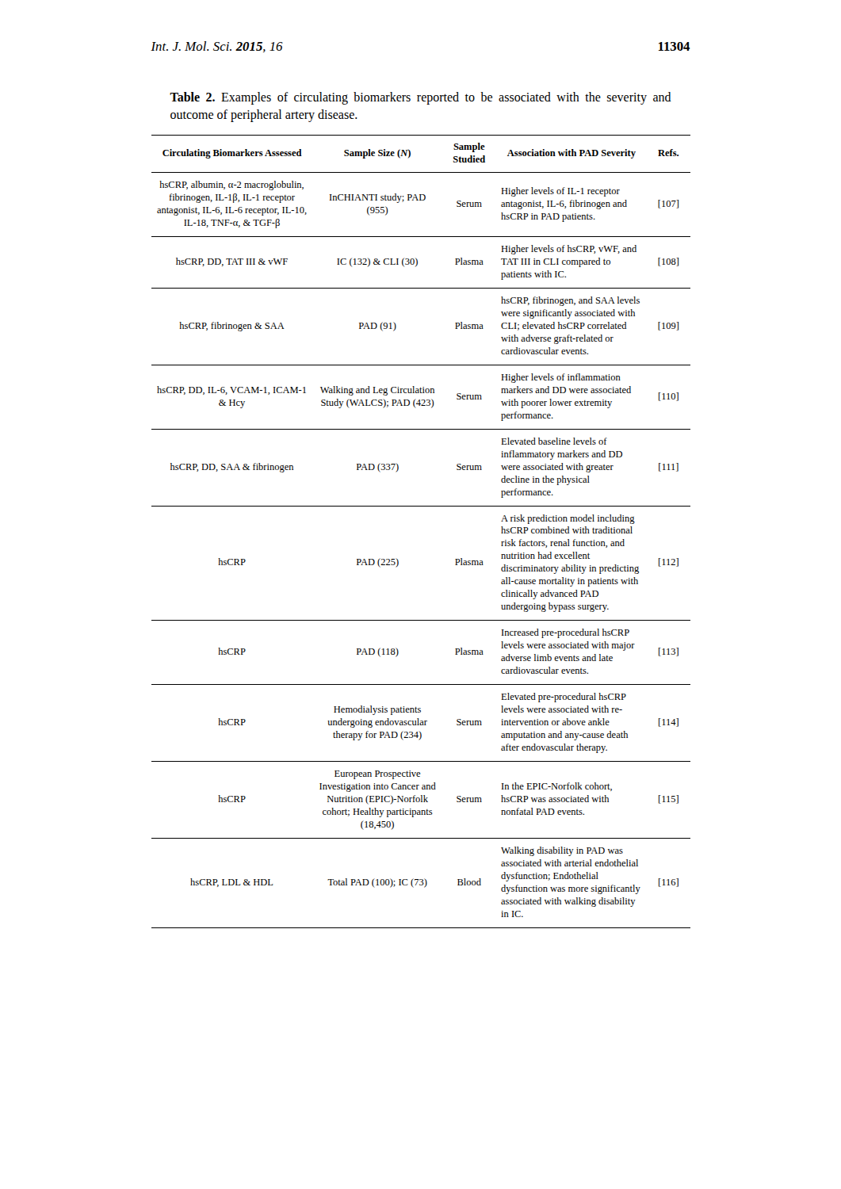Int. J. Mol. Sci. 2015, 16
11304
Table 2. Examples of circulating biomarkers reported to be associated with the severity and outcome of peripheral artery disease.
| Circulating Biomarkers Assessed | Sample Size ( N ) | Sample Studied | Association with PAD Severity | Refs. |
| --- | --- | --- | --- | --- |
| hsCRP, albumin, α-2 macroglobulin, fibrinogen, IL-1β, IL-1 receptor antagonist, IL-6, IL-6 receptor, IL-10, IL-18, TNF-α, & TGF-β | InCHIANTI study; PAD (955) | Serum | Higher levels of IL-1 receptor antagonist, IL-6, fibrinogen and hsCRP in PAD patients. | [107] |
| hsCRP, DD, TAT III & vWF | IC (132) & CLI (30) | Plasma | Higher levels of hsCRP, vWF, and TAT III in CLI compared to patients with IC. | [108] |
| hsCRP, fibrinogen & SAA | PAD (91) | Plasma | hsCRP, fibrinogen, and SAA levels were significantly associated with CLI; elevated hsCRP correlated with adverse graft-related or cardiovascular events. | [109] |
| hsCRP, DD, IL-6, VCAM-1, ICAM-1 & Hcy | Walking and Leg Circulation Study (WALCS); PAD (423) | Serum | Higher levels of inflammation markers and DD were associated with poorer lower extremity performance. | [110] |
| hsCRP, DD, SAA & fibrinogen | PAD (337) | Serum | Elevated baseline levels of inflammatory markers and DD were associated with greater decline in the physical performance. | [111] |
| hsCRP | PAD (225) | Plasma | A risk prediction model including hsCRP combined with traditional risk factors, renal function, and nutrition had excellent discriminatory ability in predicting all-cause mortality in patients with clinically advanced PAD undergoing bypass surgery. | [112] |
| hsCRP | PAD (118) | Plasma | Increased pre-procedural hsCRP levels were associated with major adverse limb events and late cardiovascular events. | [113] |
| hsCRP | Hemodialysis patients undergoing endovascular therapy for PAD (234) | Serum | Elevated pre-procedural hsCRP levels were associated with re-intervention or above ankle amputation and any-cause death after endovascular therapy. | [114] |
| hsCRP | European Prospective Investigation into Cancer and Nutrition (EPIC)-Norfolk cohort; Healthy participants (18,450) | Serum | In the EPIC-Norfolk cohort, hsCRP was associated with nonfatal PAD events. | [115] |
| hsCRP, LDL & HDL | Total PAD (100); IC (73) | Blood | Walking disability in PAD was associated with arterial endothelial dysfunction; Endothelial dysfunction was more significantly associated with walking disability in IC. | [116] |